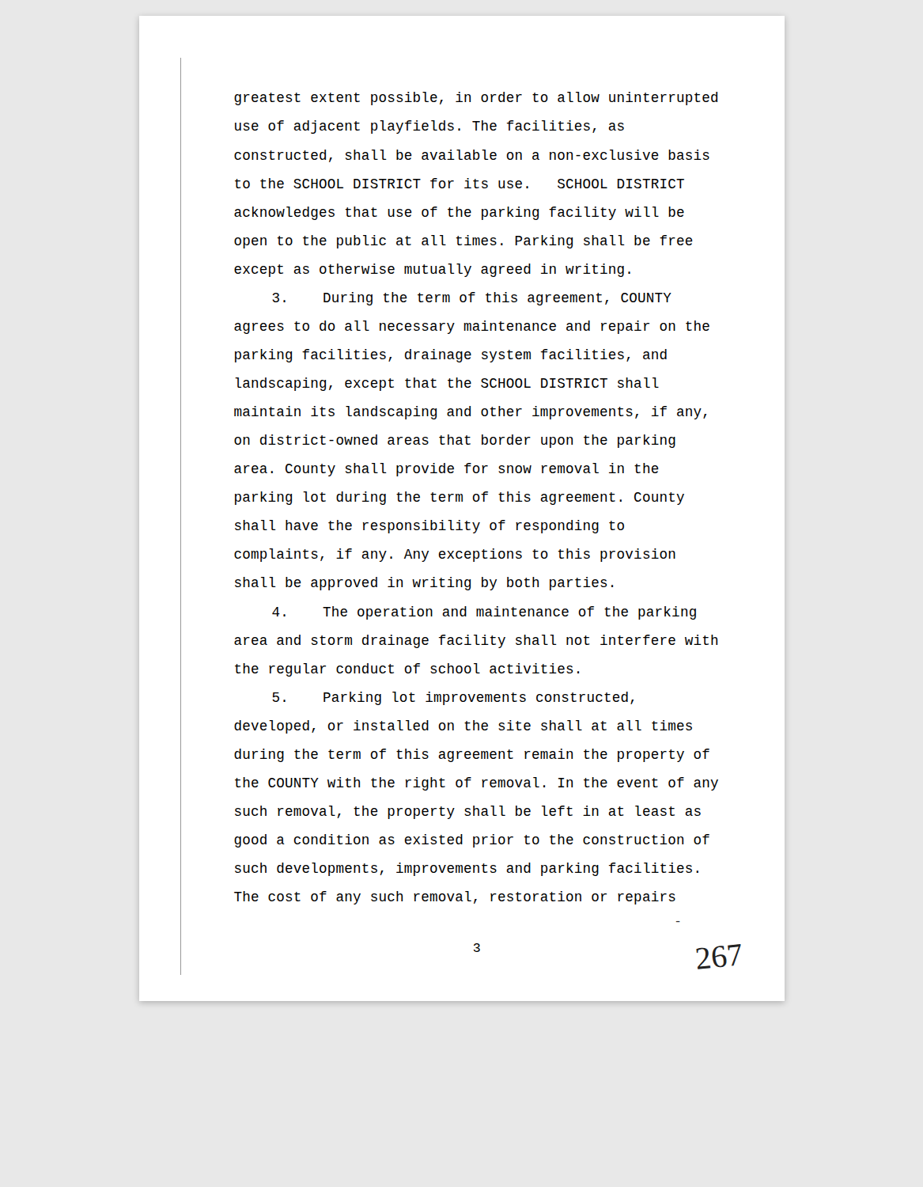greatest extent possible, in order to allow uninterrupted use of adjacent playfields. The facilities, as constructed, shall be available on a non-exclusive basis to the SCHOOL DISTRICT for its use. SCHOOL DISTRICT acknowledges that use of the parking facility will be open to the public at all times. Parking shall be free except as otherwise mutually agreed in writing.
3. During the term of this agreement, COUNTY agrees to do all necessary maintenance and repair on the parking facilities, drainage system facilities, and landscaping, except that the SCHOOL DISTRICT shall maintain its landscaping and other improvements, if any, on district-owned areas that border upon the parking area. County shall provide for snow removal in the parking lot during the term of this agreement. County shall have the responsibility of responding to complaints, if any. Any exceptions to this provision shall be approved in writing by both parties.
4. The operation and maintenance of the parking area and storm drainage facility shall not interfere with the regular conduct of school activities.
5. Parking lot improvements constructed, developed, or installed on the site shall at all times during the term of this agreement remain the property of the COUNTY with the right of removal. In the event of any such removal, the property shall be left in at least as good a condition as existed prior to the construction of such developments, improvements and parking facilities. The cost of any such removal, restoration or repairs
3
-
267